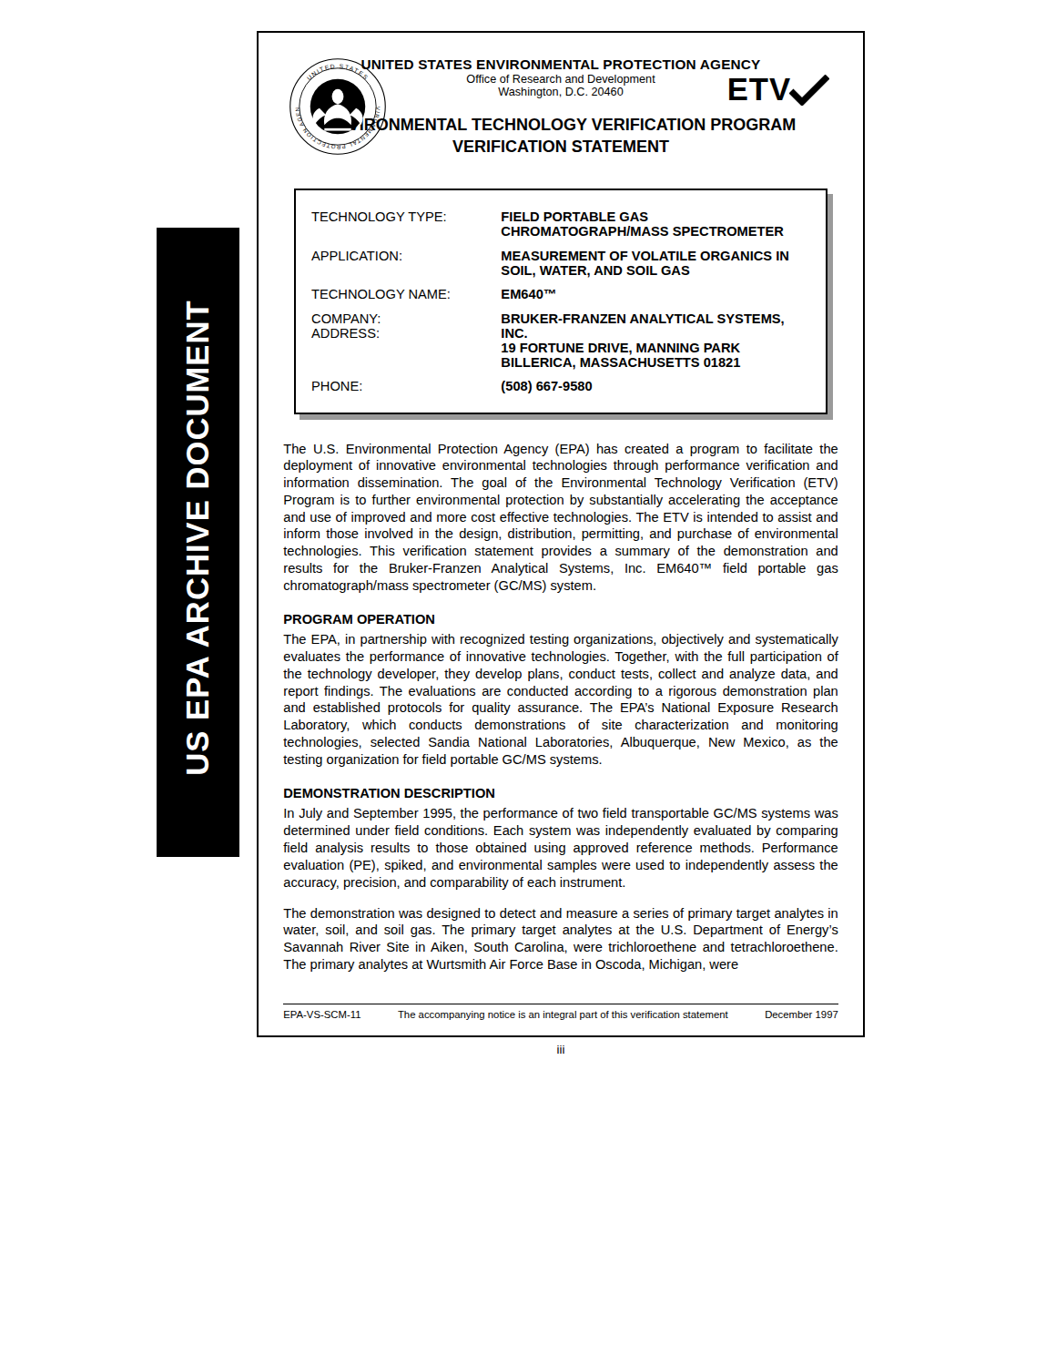US EPA ARCHIVE DOCUMENT
UNITED STATES ENVIRONMENTAL PROTECTION AGENCY
UNITED STATES ENVIRONMENTAL PROTECTION AGENCY
Office of Research and Development
Washington, D.C. 20460
ETV
ENVIRONMENTAL TECHNOLOGY VERIFICATION PROGRAM VERIFICATION STATEMENT
| TECHNOLOGY TYPE: | FIELD PORTABLE GAS CHROMATOGRAPH/MASS SPECTROMETER |
| APPLICATION: | MEASUREMENT OF VOLATILE ORGANICS IN SOIL, WATER, AND SOIL GAS |
| TECHNOLOGY NAME: | EM640™ |
| COMPANY: ADDRESS: | BRUKER-FRANZEN ANALYTICAL SYSTEMS, INC. 19 FORTUNE DRIVE, MANNING PARK BILLERICA, MASSACHUSETTS 01821 |
| PHONE: | (508) 667-9580 |
The U.S. Environmental Protection Agency (EPA) has created a program to facilitate the deployment of innovative environmental technologies through performance verification and information dissemination. The goal of the Environmental Technology Verification (ETV) Program is to further environmental protection by substantially accelerating the acceptance and use of improved and more cost effective technologies. The ETV is intended to assist and inform those involved in the design, distribution, permitting, and purchase of environmental technologies. This verification statement provides a summary of the demonstration and results for the Bruker-Franzen Analytical Systems, Inc. EM640™ field portable gas chromatograph/mass spectrometer (GC/MS) system.
Program Operation
The EPA, in partnership with recognized testing organizations, objectively and systematically evaluates the performance of innovative technologies. Together, with the full participation of the technology developer, they develop plans, conduct tests, collect and analyze data, and report findings. The evaluations are conducted according to a rigorous demonstration plan and established protocols for quality assurance. The EPA’s National Exposure Research Laboratory, which conducts demonstrations of site characterization and monitoring technologies, selected Sandia National Laboratories, Albuquerque, New Mexico, as the testing organization for field portable GC/MS systems.
Demonstration Description
In July and September 1995, the performance of two field transportable GC/MS systems was determined under field conditions. Each system was independently evaluated by comparing field analysis results to those obtained using approved reference methods. Performance evaluation (PE), spiked, and environmental samples were used to independently assess the accuracy, precision, and comparability of each instrument.
The demonstration was designed to detect and measure a series of primary target analytes in water, soil, and soil gas. The primary target analytes at the U.S. Department of Energy’s Savannah River Site in Aiken, South Carolina, were trichloroethene and tetrachloroethene. The primary analytes at Wurtsmith Air Force Base in Oscoda, Michigan, were
EPA-VS-SCM-11
The accompanying notice is an integral part of this verification statement
December 1997
iii